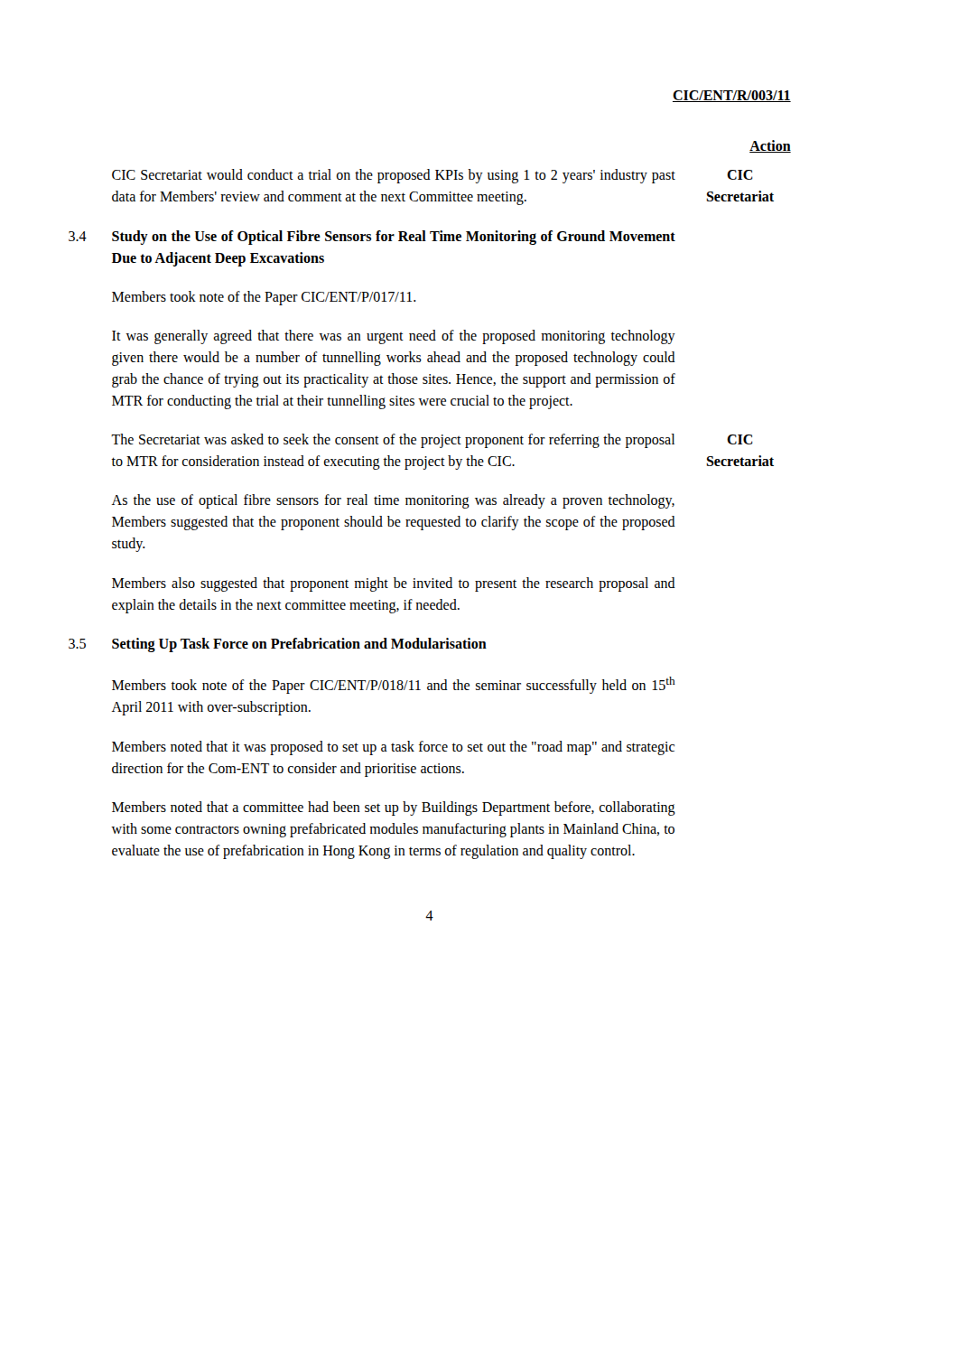CIC/ENT/R/003/11
Action
CIC Secretariat would conduct a trial on the proposed KPIs by using 1 to 2 years' industry past data for Members' review and comment at the next Committee meeting.
CIC
Secretariat
3.4
Study on the Use of Optical Fibre Sensors for Real Time Monitoring of Ground Movement Due to Adjacent Deep Excavations
Members took note of the Paper CIC/ENT/P/017/11.
It was generally agreed that there was an urgent need of the proposed monitoring technology given there would be a number of tunnelling works ahead and the proposed technology could grab the chance of trying out its practicality at those sites. Hence, the support and permission of MTR for conducting the trial at their tunnelling sites were crucial to the project.
The Secretariat was asked to seek the consent of the project proponent for referring the proposal to MTR for consideration instead of executing the project by the CIC.
CIC
Secretariat
As the use of optical fibre sensors for real time monitoring was already a proven technology, Members suggested that the proponent should be requested to clarify the scope of the proposed study.
Members also suggested that proponent might be invited to present the research proposal and explain the details in the next committee meeting, if needed.
3.5
Setting Up Task Force on Prefabrication and Modularisation
Members took note of the Paper CIC/ENT/P/018/11 and the seminar successfully held on 15th April 2011 with over-subscription.
Members noted that it was proposed to set up a task force to set out the "road map" and strategic direction for the Com-ENT to consider and prioritise actions.
Members noted that a committee had been set up by Buildings Department before, collaborating with some contractors owning prefabricated modules manufacturing plants in Mainland China, to evaluate the use of prefabrication in Hong Kong in terms of regulation and quality control.
4